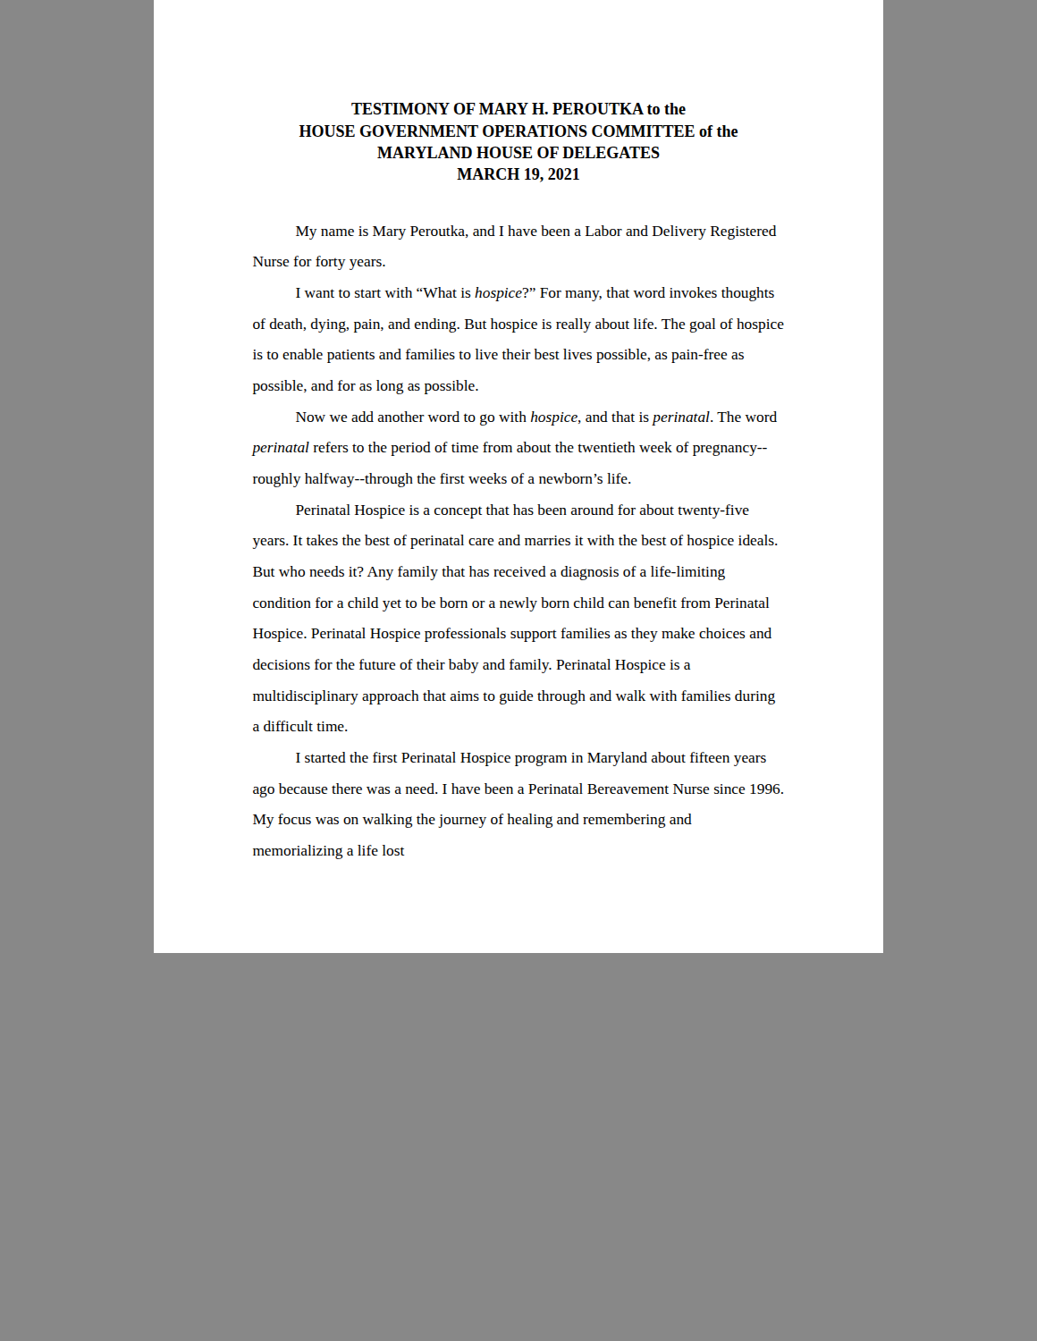TESTIMONY OF MARY H. PEROUTKA to the
HOUSE GOVERNMENT OPERATIONS COMMITTEE of the
MARYLAND HOUSE OF DELEGATES
MARCH 19, 2021
My name is Mary Peroutka, and I have been a Labor and Delivery Registered Nurse for forty years.
I want to start with “What is hospice?” For many, that word invokes thoughts of death, dying, pain, and ending. But hospice is really about life. The goal of hospice is to enable patients and families to live their best lives possible, as pain-free as possible, and for as long as possible.
Now we add another word to go with hospice, and that is perinatal. The word perinatal refers to the period of time from about the twentieth week of pregnancy--roughly halfway--through the first weeks of a newborn’s life.
Perinatal Hospice is a concept that has been around for about twenty-five years. It takes the best of perinatal care and marries it with the best of hospice ideals. But who needs it? Any family that has received a diagnosis of a life-limiting condition for a child yet to be born or a newly born child can benefit from Perinatal Hospice. Perinatal Hospice professionals support families as they make choices and decisions for the future of their baby and family. Perinatal Hospice is a multidisciplinary approach that aims to guide through and walk with families during a difficult time.
I started the first Perinatal Hospice program in Maryland about fifteen years ago because there was a need. I have been a Perinatal Bereavement Nurse since 1996. My focus was on walking the journey of healing and remembering and memorializing a life lost